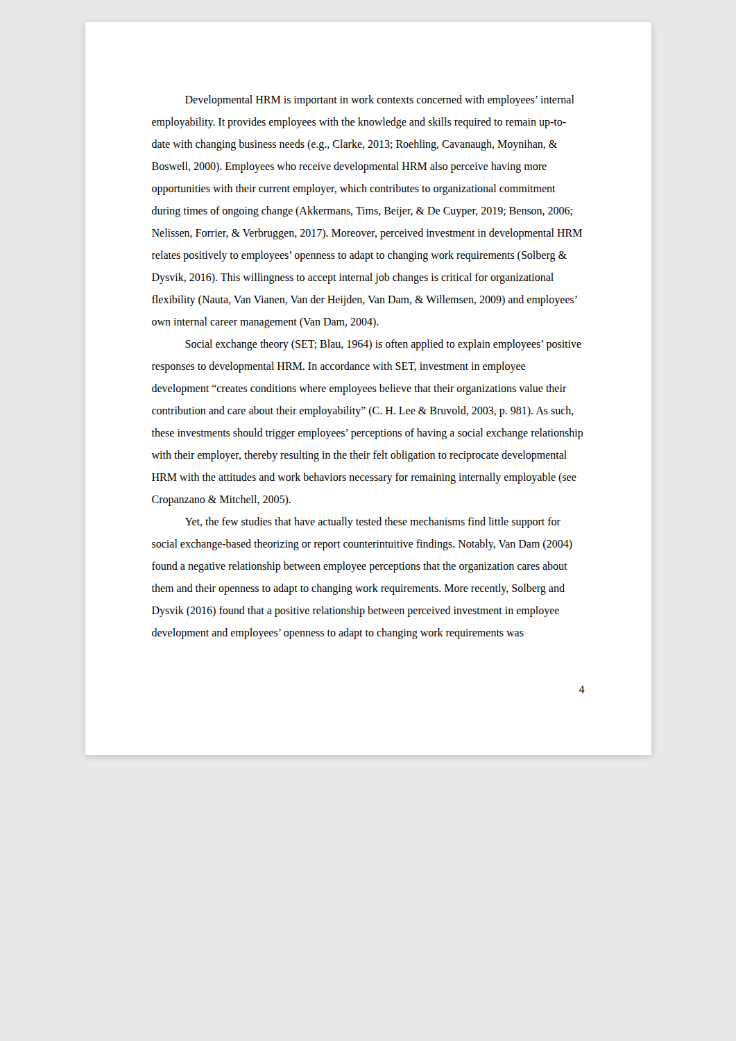Developmental HRM is important in work contexts concerned with employees’ internal employability. It provides employees with the knowledge and skills required to remain up-to-date with changing business needs (e.g., Clarke, 2013; Roehling, Cavanaugh, Moynihan, & Boswell, 2000). Employees who receive developmental HRM also perceive having more opportunities with their current employer, which contributes to organizational commitment during times of ongoing change (Akkermans, Tims, Beijer, & De Cuyper, 2019; Benson, 2006; Nelissen, Forrier, & Verbruggen, 2017). Moreover, perceived investment in developmental HRM relates positively to employees’ openness to adapt to changing work requirements (Solberg & Dysvik, 2016). This willingness to accept internal job changes is critical for organizational flexibility (Nauta, Van Vianen, Van der Heijden, Van Dam, & Willemsen, 2009) and employees’ own internal career management (Van Dam, 2004).
Social exchange theory (SET; Blau, 1964) is often applied to explain employees’ positive responses to developmental HRM. In accordance with SET, investment in employee development “creates conditions where employees believe that their organizations value their contribution and care about their employability” (C. H. Lee & Bruvold, 2003, p. 981). As such, these investments should trigger employees’ perceptions of having a social exchange relationship with their employer, thereby resulting in the their felt obligation to reciprocate developmental HRM with the attitudes and work behaviors necessary for remaining internally employable (see Cropanzano & Mitchell, 2005).
Yet, the few studies that have actually tested these mechanisms find little support for social exchange-based theorizing or report counterintuitive findings. Notably, Van Dam (2004) found a negative relationship between employee perceptions that the organization cares about them and their openness to adapt to changing work requirements. More recently, Solberg and Dysvik (2016) found that a positive relationship between perceived investment in employee development and employees’ openness to adapt to changing work requirements was
4